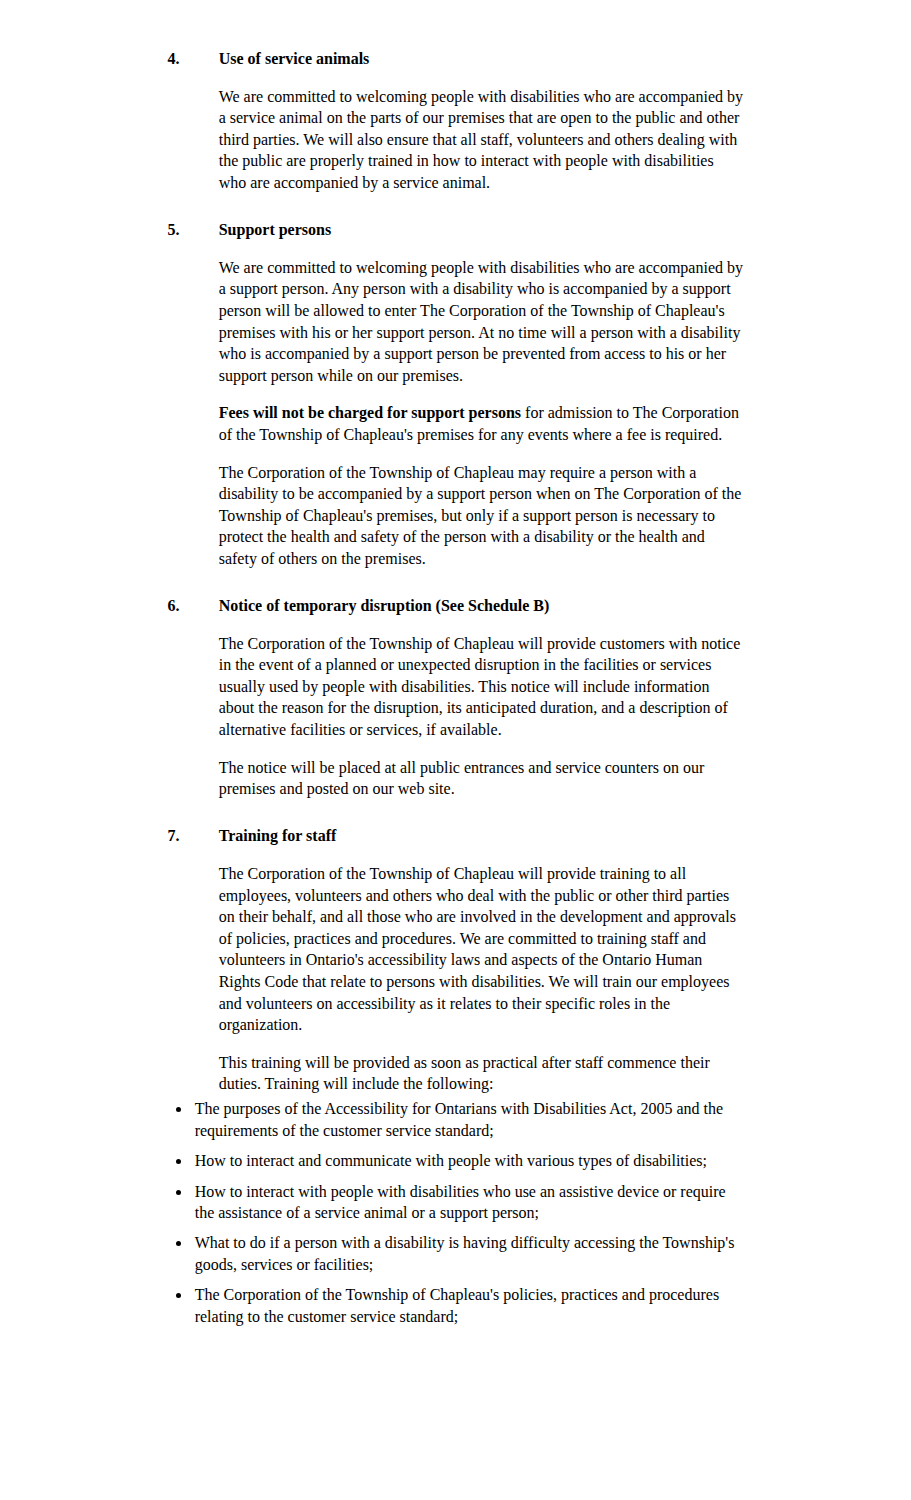4. Use of service animals
We are committed to welcoming people with disabilities who are accompanied by a service animal on the parts of our premises that are open to the public and other third parties. We will also ensure that all staff, volunteers and others dealing with the public are properly trained in how to interact with people with disabilities who are accompanied by a service animal.
5. Support persons
We are committed to welcoming people with disabilities who are accompanied by a support person. Any person with a disability who is accompanied by a support person will be allowed to enter The Corporation of the Township of Chapleau's premises with his or her support person. At no time will a person with a disability who is accompanied by a support person be prevented from access to his or her support person while on our premises.
Fees will not be charged for support persons for admission to The Corporation of the Township of Chapleau's premises for any events where a fee is required.
The Corporation of the Township of Chapleau may require a person with a disability to be accompanied by a support person when on The Corporation of the Township of Chapleau's premises, but only if a support person is necessary to protect the health and safety of the person with a disability or the health and safety of others on the premises.
6. Notice of temporary disruption (See Schedule B)
The Corporation of the Township of Chapleau will provide customers with notice in the event of a planned or unexpected disruption in the facilities or services usually used by people with disabilities. This notice will include information about the reason for the disruption, its anticipated duration, and a description of alternative facilities or services, if available.
The notice will be placed at all public entrances and service counters on our premises and posted on our web site.
7. Training for staff
The Corporation of the Township of Chapleau will provide training to all employees, volunteers and others who deal with the public or other third parties on their behalf, and all those who are involved in the development and approvals of policies, practices and procedures. We are committed to training staff and volunteers in Ontario's accessibility laws and aspects of the Ontario Human Rights Code that relate to persons with disabilities. We will train our employees and volunteers on accessibility as it relates to their specific roles in the organization.
This training will be provided as soon as practical after staff commence their duties. Training will include the following:
The purposes of the Accessibility for Ontarians with Disabilities Act, 2005 and the requirements of the customer service standard;
How to interact and communicate with people with various types of disabilities;
How to interact with people with disabilities who use an assistive device or require the assistance of a service animal or a support person;
What to do if a person with a disability is having difficulty accessing the Township's goods, services or facilities;
The Corporation of the Township of Chapleau's policies, practices and procedures relating to the customer service standard;